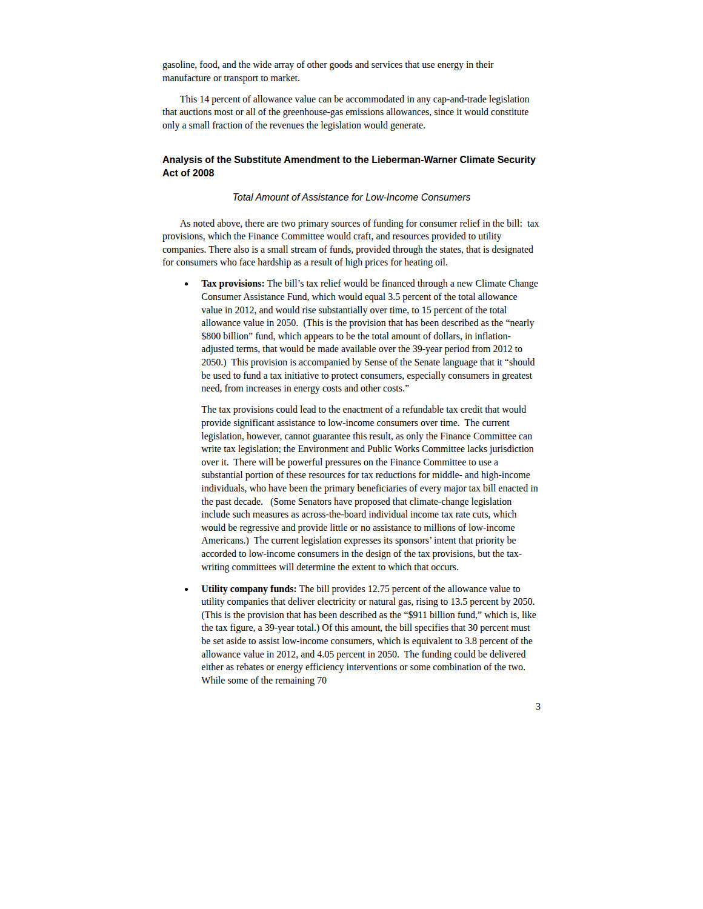gasoline, food, and the wide array of other goods and services that use energy in their manufacture or transport to market.
This 14 percent of allowance value can be accommodated in any cap-and-trade legislation that auctions most or all of the greenhouse-gas emissions allowances, since it would constitute only a small fraction of the revenues the legislation would generate.
Analysis of the Substitute Amendment to the Lieberman-Warner Climate Security Act of 2008
Total Amount of Assistance for Low-Income Consumers
As noted above, there are two primary sources of funding for consumer relief in the bill: tax provisions, which the Finance Committee would craft, and resources provided to utility companies. There also is a small stream of funds, provided through the states, that is designated for consumers who face hardship as a result of high prices for heating oil.
Tax provisions: The bill’s tax relief would be financed through a new Climate Change Consumer Assistance Fund, which would equal 3.5 percent of the total allowance value in 2012, and would rise substantially over time, to 15 percent of the total allowance value in 2050. (This is the provision that has been described as the “nearly $800 billion” fund, which appears to be the total amount of dollars, in inflation-adjusted terms, that would be made available over the 39-year period from 2012 to 2050.) This provision is accompanied by Sense of the Senate language that it “should be used to fund a tax initiative to protect consumers, especially consumers in greatest need, from increases in energy costs and other costs.”
The tax provisions could lead to the enactment of a refundable tax credit that would provide significant assistance to low-income consumers over time. The current legislation, however, cannot guarantee this result, as only the Finance Committee can write tax legislation; the Environment and Public Works Committee lacks jurisdiction over it. There will be powerful pressures on the Finance Committee to use a substantial portion of these resources for tax reductions for middle- and high-income individuals, who have been the primary beneficiaries of every major tax bill enacted in the past decade. (Some Senators have proposed that climate-change legislation include such measures as across-the-board individual income tax rate cuts, which would be regressive and provide little or no assistance to millions of low-income Americans.) The current legislation expresses its sponsors’ intent that priority be accorded to low-income consumers in the design of the tax provisions, but the tax-writing committees will determine the extent to which that occurs.
Utility company funds: The bill provides 12.75 percent of the allowance value to utility companies that deliver electricity or natural gas, rising to 13.5 percent by 2050. (This is the provision that has been described as the “$911 billion fund,” which is, like the tax figure, a 39-year total.) Of this amount, the bill specifies that 30 percent must be set aside to assist low-income consumers, which is equivalent to 3.8 percent of the allowance value in 2012, and 4.05 percent in 2050. The funding could be delivered either as rebates or energy efficiency interventions or some combination of the two. While some of the remaining 70
3